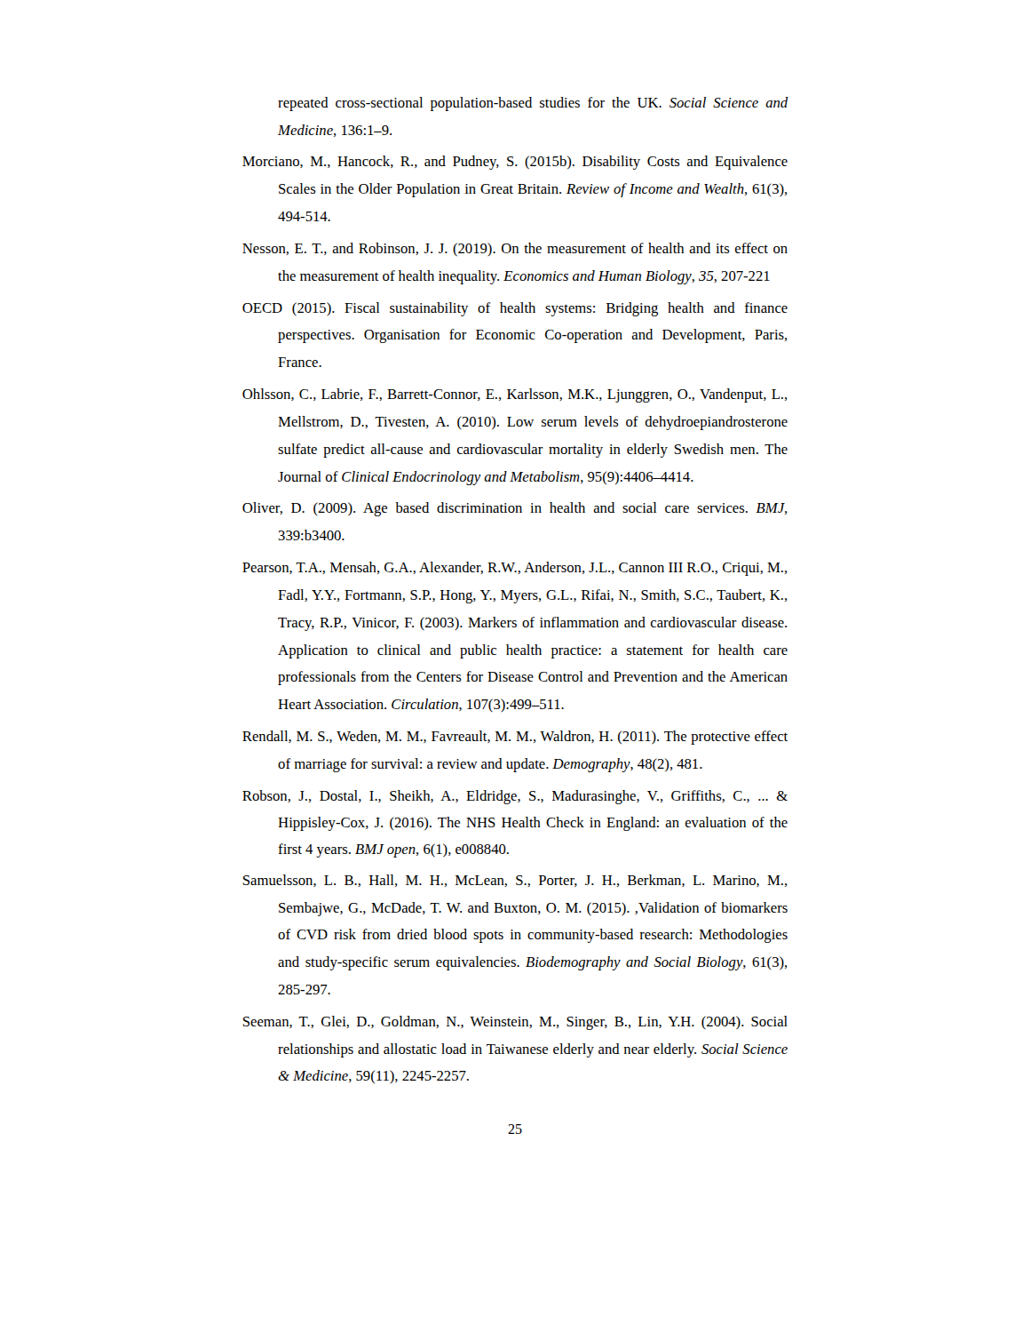repeated cross-sectional population-based studies for the UK. Social Science and Medicine, 136:1–9.
Morciano, M., Hancock, R., and Pudney, S. (2015b). Disability Costs and Equivalence Scales in the Older Population in Great Britain. Review of Income and Wealth, 61(3), 494-514.
Nesson, E. T., and Robinson, J. J. (2019). On the measurement of health and its effect on the measurement of health inequality. Economics and Human Biology, 35, 207-221
OECD (2015). Fiscal sustainability of health systems: Bridging health and finance perspectives. Organisation for Economic Co-operation and Development, Paris, France.
Ohlsson, C., Labrie, F., Barrett-Connor, E., Karlsson, M.K., Ljunggren, O., Vandenput, L., Mellstrom, D., Tivesten, A. (2010). Low serum levels of dehydroepiandrosterone sulfate predict all-cause and cardiovascular mortality in elderly Swedish men. The Journal of Clinical Endocrinology and Metabolism, 95(9):4406–4414.
Oliver, D. (2009). Age based discrimination in health and social care services. BMJ, 339:b3400.
Pearson, T.A., Mensah, G.A., Alexander, R.W., Anderson, J.L., Cannon III R.O., Criqui, M., Fadl, Y.Y., Fortmann, S.P., Hong, Y., Myers, G.L., Rifai, N., Smith, S.C., Taubert, K., Tracy, R.P., Vinicor, F. (2003). Markers of inflammation and cardiovascular disease. Application to clinical and public health practice: a statement for health care professionals from the Centers for Disease Control and Prevention and the American Heart Association. Circulation, 107(3):499–511.
Rendall, M. S., Weden, M. M., Favreault, M. M., Waldron, H. (2011). The protective effect of marriage for survival: a review and update. Demography, 48(2), 481.
Robson, J., Dostal, I., Sheikh, A., Eldridge, S., Madurasinghe, V., Griffiths, C., ... & Hippisley-Cox, J. (2016). The NHS Health Check in England: an evaluation of the first 4 years. BMJ open, 6(1), e008840.
Samuelsson, L. B., Hall, M. H., McLean, S., Porter, J. H., Berkman, L. Marino, M., Sembajwe, G., McDade, T. W. and Buxton, O. M. (2015). ,Validation of biomarkers of CVD risk from dried blood spots in community-based research: Methodologies and study-specific serum equivalencies. Biodemography and Social Biology, 61(3), 285-297.
Seeman, T., Glei, D., Goldman, N., Weinstein, M., Singer, B., Lin, Y.H. (2004). Social relationships and allostatic load in Taiwanese elderly and near elderly. Social Science & Medicine, 59(11), 2245-2257.
25